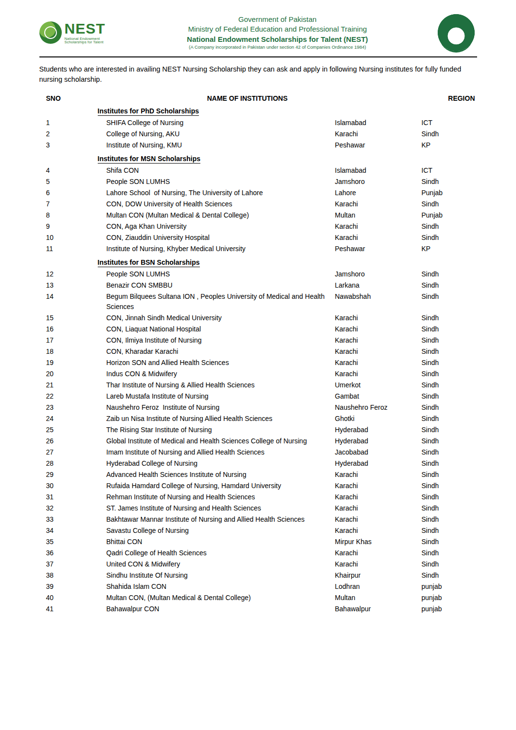NEST
National Endowment
Scholarships for Talent
Government of Pakistan
Ministry of Federal Education and Professional Training
National Endowment Scholarships for Talent (NEST)
(A Company incorporated in Pakistan under section 42 of Companies Ordinance 1984)
☾
Students who are interested in availing NEST Nursing Scholarship they can ask and apply in following Nursing institutes for fully funded nursing scholarship.
| SNO | NAME OF INSTITUTIONS | REGION |
| --- | --- | --- |
| Institutes for PhD Scholarships |
| 1 | SHIFA College of Nursing | Islamabad | ICT |
| 2 | College of Nursing, AKU | Karachi | Sindh |
| 3 | Institute of Nursing, KMU | Peshawar | KP |
| Institutes for MSN Scholarships |
| 4 | Shifa CON | Islamabad | ICT |
| 5 | People SON LUMHS | Jamshoro | Sindh |
| 6 | Lahore School of Nursing, The University of Lahore | Lahore | Punjab |
| 7 | CON, DOW University of Health Sciences | Karachi | Sindh |
| 8 | Multan CON (Multan Medical & Dental College) | Multan | Punjab |
| 9 | CON, Aga Khan University | Karachi | Sindh |
| 10 | CON, Ziauddin University Hospital | Karachi | Sindh |
| 11 | Institute of Nursing, Khyber Medical University | Peshawar | KP |
| Institutes for BSN Scholarships |
| 12 | People SON LUMHS | Jamshoro | Sindh |
| 13 | Benazir CON SMBBU | Larkana | Sindh |
| 14 | Begum Bilquees Sultana ION , Peoples University of Medical and Health Sciences | Nawabshah | Sindh |
| 15 | CON, Jinnah Sindh Medical University | Karachi | Sindh |
| 16 | CON, Liaquat National Hospital | Karachi | Sindh |
| 17 | CON, Ilmiya Institute of Nursing | Karachi | Sindh |
| 18 | CON, Kharadar Karachi | Karachi | Sindh |
| 19 | Horizon SON and Allied Health Sciences | Karachi | Sindh |
| 20 | Indus CON & Midwifery | Karachi | Sindh |
| 21 | Thar Institute of Nursing & Allied Health Sciences | Umerkot | Sindh |
| 22 | Lareb Mustafa Institute of Nursing | Gambat | Sindh |
| 23 | Naushehro Feroz Institute of Nursing | Naushehro Feroz | Sindh |
| 24 | Zaib un Nisa Institute of Nursing Allied Health Sciences | Ghotki | Sindh |
| 25 | The Rising Star Institute of Nursing | Hyderabad | Sindh |
| 26 | Global Institute of Medical and Health Sciences College of Nursing | Hyderabad | Sindh |
| 27 | Imam Institute of Nursing and Allied Health Sciences | Jacobabad | Sindh |
| 28 | Hyderabad College of Nursing | Hyderabad | Sindh |
| 29 | Advanced Health Sciences Institute of Nursing | Karachi | Sindh |
| 30 | Rufaida Hamdard College of Nursing, Hamdard University | Karachi | Sindh |
| 31 | Rehman Institute of Nursing and Health Sciences | Karachi | Sindh |
| 32 | ST. James Institute of Nursing and Health Sciences | Karachi | Sindh |
| 33 | Bakhtawar Mannar Institute of Nursing and Allied Health Sciences | Karachi | Sindh |
| 34 | Savastu College of Nursing | Karachi | Sindh |
| 35 | Bhittai CON | Mirpur Khas | Sindh |
| 36 | Qadri College of Health Sciences | Karachi | Sindh |
| 37 | United CON & Midwifery | Karachi | Sindh |
| 38 | Sindhu Institute Of Nursing | Khairpur | Sindh |
| 39 | Shahida Islam CON | Lodhran | punjab |
| 40 | Multan CON, (Multan Medical & Dental College) | Multan | punjab |
| 41 | Bahawalpur CON | Bahawalpur | punjab |